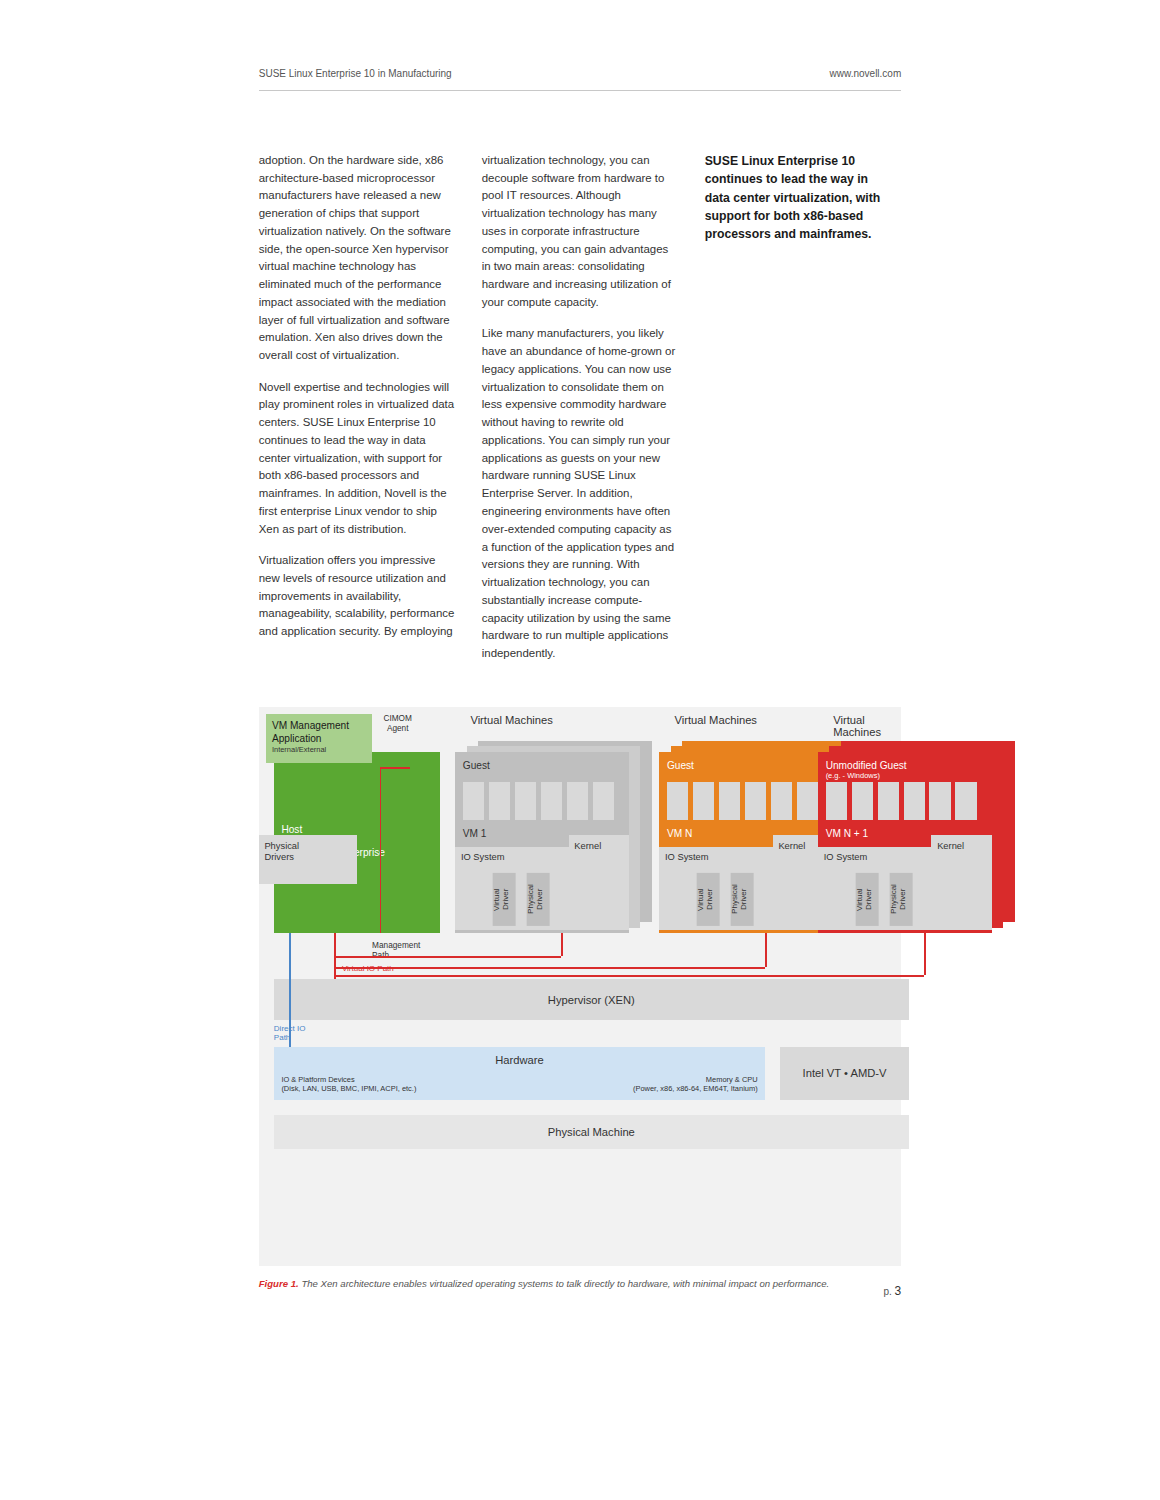SUSE Linux Enterprise 10 in Manufacturing
www.novell.com
adoption. On the hardware side, x86 architecture-based microprocessor manufacturers have released a new generation of chips that support virtualization natively. On the software side, the open-source Xen hypervisor virtual machine technology has eliminated much of the performance impact associated with the mediation layer of full virtualization and software emulation. Xen also drives down the overall cost of virtualization.
Novell expertise and technologies will play prominent roles in virtualized data centers. SUSE Linux Enterprise 10 continues to lead the way in data center virtualization, with support for both x86-based processors and mainframes. In addition, Novell is the first enterprise Linux vendor to ship Xen as part of its distribution.
Virtualization offers you impressive new levels of resource utilization and improvements in availability, manageability, scalability, performance and application security. By employing
virtualization technology, you can decouple software from hardware to pool IT resources. Although virtualization technology has many uses in corporate infrastructure computing, you can gain advantages in two main areas: consolidating hardware and increasing utilization of your compute capacity.
Like many manufacturers, you likely have an abundance of home-grown or legacy applications. You can now use virtualization to consolidate them on less expensive commodity hardware without having to rewrite old applications. You can simply run your applications as guests on your new hardware running SUSE Linux Enterprise Server. In addition, engineering environments have often over-extended computing capacity as a function of the application types and versions they are running. With virtualization technology, you can substantially increase compute-capacity utilization by using the same hardware to run multiple applications independently.
SUSE Linux Enterprise 10 continues to lead the way in data center virtualization, with support for both x86-based processors and mainframes.
Virtual Machines
Virtual Machines
Virtual Machines
Host
SUSE Linux Enterprise
Server 10
VM Management
Application
Internal/External
Physical
Drivers
CIMOM
Agent
Guest
VM 1
IO System
Virtual
Driver
Physical
Driver
Kernel
Guest
VM N
IO System
Virtual
Driver
Physical
Driver
Kernel
Unmodified Guest(e.g. - Windows)
VM N + 1
IO System
Virtual
Driver
Physical
Driver
Kernel
Management
Path
Hypervisor (XEN)
Virtual IO Path
Direct IO
Path
Hardware
IO & Platform Devices
(Disk, LAN, USB, BMC, IPMI, ACPI, etc.)
Memory & CPU
(Power, x86, x86-64, EM64T, Itanium)
Intel VT • AMD-V
Physical Machine
Figure 1. The Xen architecture enables virtualized operating systems to talk directly to hardware, with minimal impact on performance.
p. 3